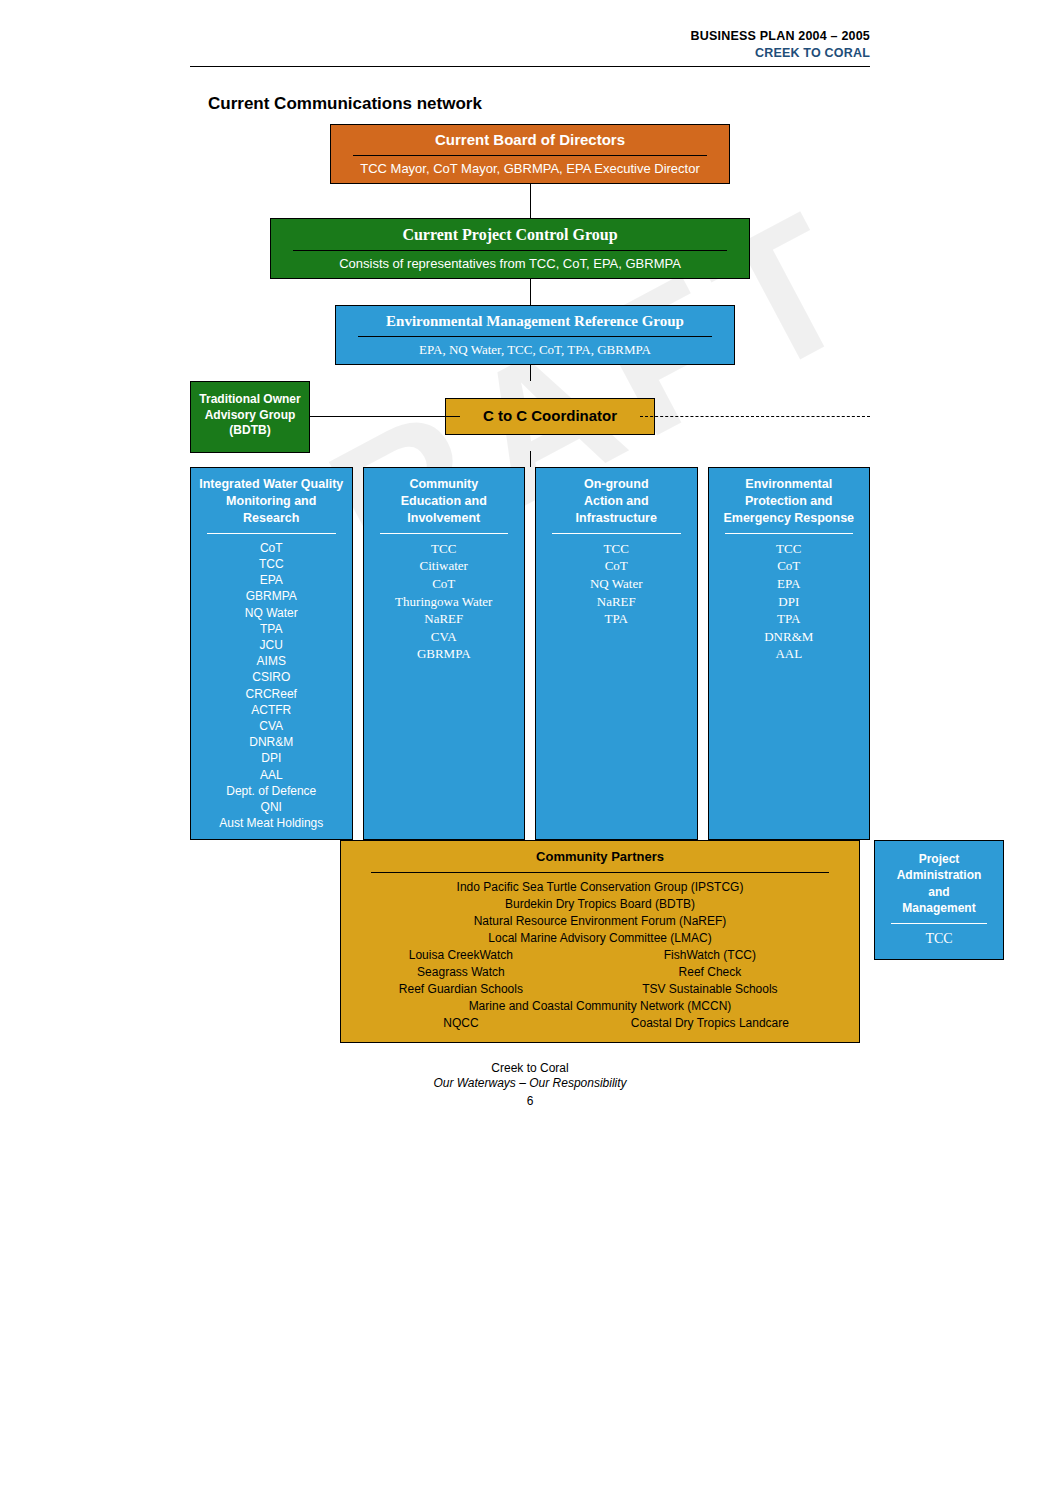DRAFT
BUSINESS PLAN 2004 – 2005
CREEK TO CORAL
Current Communications network
Current Board of Directors
TCC Mayor, CoT Mayor, GBRMPA, EPA Executive Director
Current Project Control Group
Consists of representatives from TCC, CoT, EPA, GBRMPA
Environmental Management Reference Group
EPA, NQ Water, TCC, CoT, TPA, GBRMPA
Traditional Owner
Advisory Group
(BDTB)
C to C Coordinator
Integrated Water Quality
Monitoring and Research
CoT
TCC
EPA
GBRMPA
NQ Water
TPA
JCU
AIMS
CSIRO
CRCReef
ACTFR
CVA
DNR&M
DPI
AAL
Dept. of Defence
QNI
Aust Meat Holdings
Community
Education and
Involvement
TCC
Citiwater
CoT
Thuringowa Water
NaREF
CVA
GBRMPA
On-ground
Action and
Infrastructure
TCC
CoT
NQ Water
NaREF
TPA
Environmental
Protection and
Emergency Response
TCC
CoT
EPA
DPI
TPA
DNR&M
AAL
Community Partners
| Indo Pacific Sea Turtle Conservation Group (IPSTCG) |
| Burdekin Dry Tropics Board (BDTB) |
| Natural Resource Environment Forum (NaREF) |
| Local Marine Advisory Committee (LMAC) |
| Louisa CreekWatch | FishWatch (TCC) |
| Seagrass Watch | Reef Check |
| Reef Guardian Schools | TSV Sustainable Schools |
| Marine and Coastal Community Network (MCCN) |
| NQCC | Coastal Dry Tropics Landcare |
Project
Administration
and
Management
TCC
Creek to Coral
Our Waterways – Our Responsibility
6